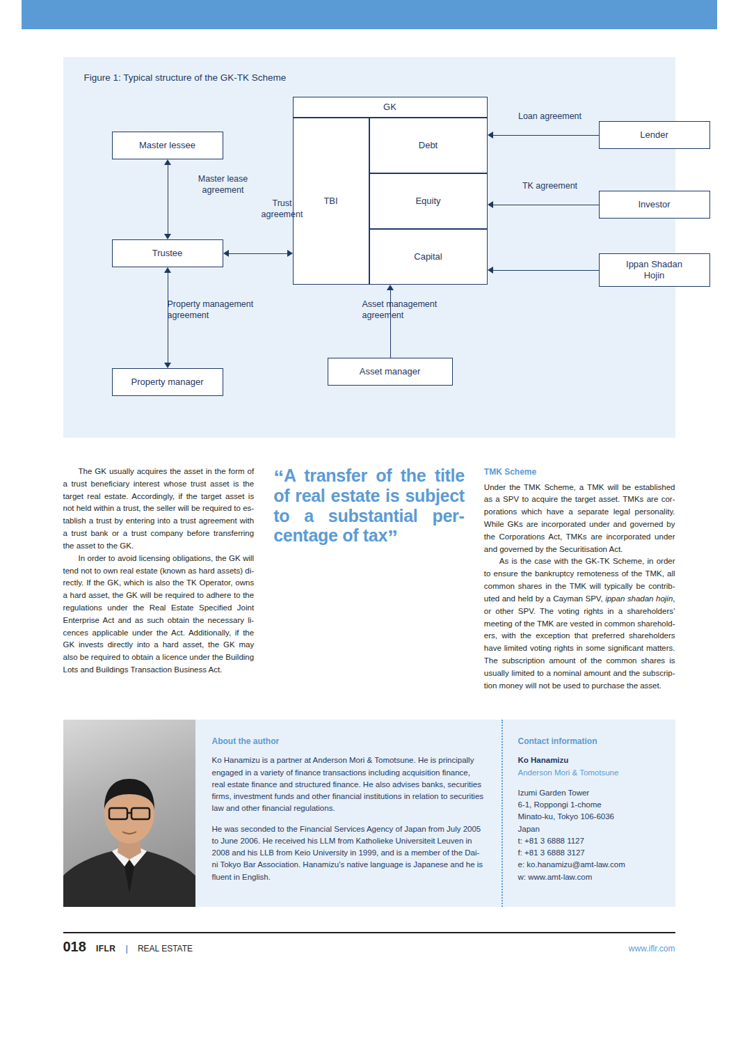Figure 1: Typical structure of the GK-TK Scheme
GK
TBI
Debt
Equity
Capital
Lender
Investor
Ippan Shadan
Hojin
Master lessee
Trustee
Property manager
Asset manager
Loan agreement
TK agreement
Master lease
agreement
Trust
agreement
Property management
agreement
Asset management
agreement
The GK usually acquires the asset in the form of a trust beneficiary interest whose trust asset is the target real estate. Accordingly, if the target asset is not held within a trust, the seller will be required to establish a trust by entering into a trust agreement with a trust bank or a trust company before transferring the asset to the GK.
In order to avoid licensing obligations, the GK will tend not to own real estate (known as hard assets) directly. If the GK, which is also the TK Operator, owns a hard asset, the GK will be required to adhere to the regulations under the Real Estate Specified Joint Enterprise Act and as such obtain the necessary licences applicable under the Act. Additionally, if the GK invests directly into a hard asset, the GK may also be required to obtain a licence under the Building Lots and Buildings Transaction Business Act.
“A transfer of the title of real estate is subject to a substantial percentage of tax”
TMK Scheme
Under the TMK Scheme, a TMK will be established as a SPV to acquire the target asset. TMKs are corporations which have a separate legal personality. While GKs are incorporated under and governed by the Corporations Act, TMKs are incorporated under and governed by the Securitisation Act.
As is the case with the GK-TK Scheme, in order to ensure the bankruptcy remoteness of the TMK, all common shares in the TMK will typically be contributed and held by a Cayman SPV, ippan shadan hojin, or other SPV. The voting rights in a shareholders’ meeting of the TMK are vested in common shareholders, with the exception that preferred shareholders have limited voting rights in some significant matters. The subscription amount of the common shares is usually limited to a nominal amount and the subscription money will not be used to purchase the asset.
About the author
Ko Hanamizu is a partner at Anderson Mori & Tomotsune. He is principally engaged in a variety of finance transactions including acquisition finance, real estate finance and structured finance. He also advises banks, securities firms, investment funds and other financial institutions in relation to securities law and other financial regulations.
He was seconded to the Financial Services Agency of Japan from July 2005 to June 2006. He received his LLM from Katholieke Universiteit Leuven in 2008 and his LLB from Keio University in 1999, and is a member of the Dai-ni Tokyo Bar Association. Hanamizu’s native language is Japanese and he is fluent in English.
Contact information
Ko Hanamizu
Anderson Mori & Tomotsune
Izumi Garden Tower
6-1, Roppongi 1-chome
Minato-ku, Tokyo 106-6036
Japan
t: +81 3 6888 1127
f: +81 3 6888 3127
e: ko.hanamizu@amt-law.com
w: www.amt-law.com
018 IFLR | REAL ESTATE
www.iflr.com